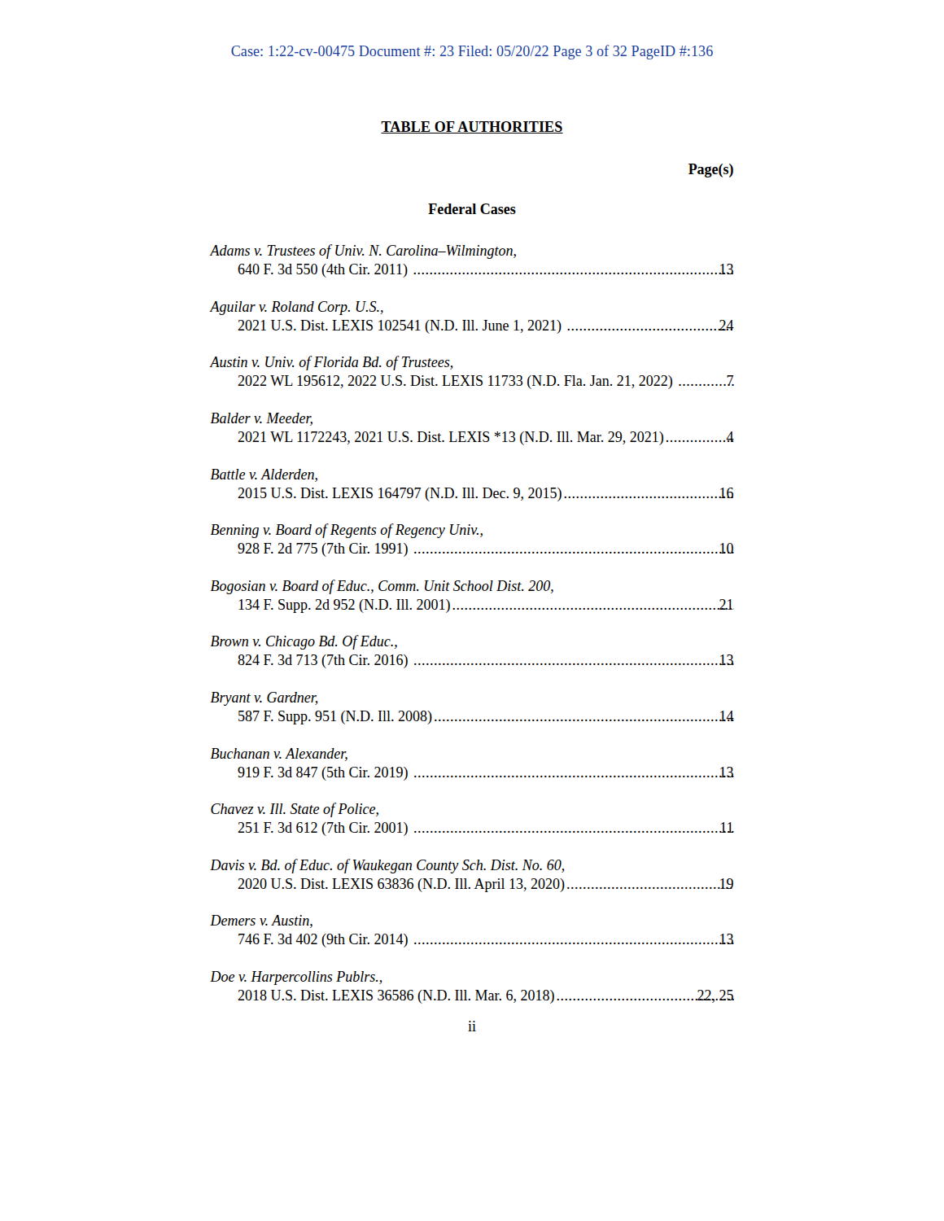Case: 1:22-cv-00475 Document #: 23 Filed: 05/20/22 Page 3 of 32 PageID #:136
TABLE OF AUTHORITIES
Page(s)
Federal Cases
Adams v. Trustees of Univ. N. Carolina–Wilmington, 13640 F. 3d 550 (4th Cir. 2011) ...............................................................................................
Aguilar v. Roland Corp. U.S., 242021 U.S. Dist. LEXIS 102541 (N.D. Ill. June 1, 2021) ........................................................
Austin v. Univ. of Florida Bd. of Trustees, 72022 WL 195612, 2022 U.S. Dist. LEXIS 11733 (N.D. Fla. Jan. 21, 2022) ............................
Balder v. Meeder, 42021 WL 1172243, 2021 U.S. Dist. LEXIS *13 (N.D. Ill. Mar. 29, 2021)...............................
Battle v. Alderden, 162015 U.S. Dist. LEXIS 164797 (N.D. Ill. Dec. 9, 2015)........................................................
Benning v. Board of Regents of Regency Univ., 10928 F. 2d 775 (7th Cir. 1991) ...............................................................................................
Bogosian v. Board of Educ., Comm. Unit School Dist. 200, 21134 F. Supp. 2d 952 (N.D. Ill. 2001).......................................................................................
Brown v. Chicago Bd. Of Educ., 13824 F. 3d 713 (7th Cir. 2016) ...............................................................................................
Bryant v. Gardner, 14587 F. Supp. 951 (N.D. Ill. 2008)..........................................................................................
Buchanan v. Alexander, 13919 F. 3d 847 (5th Cir. 2019) ...............................................................................................
Chavez v. Ill. State of Police, 11251 F. 3d 612 (7th Cir. 2001) ...............................................................................................
Davis v. Bd. of Educ. of Waukegan County Sch. Dist. No. 60, 192020 U.S. Dist. LEXIS 63836 (N.D. Ill. April 13, 2020).......................................................
Demers v. Austin, 13746 F. 3d 402 (9th Cir. 2014) ...............................................................................................
Doe v. Harpercollins Publrs., 22, 252018 U.S. Dist. LEXIS 36586 (N.D. Ill. Mar. 6, 2018)....................................................
ii